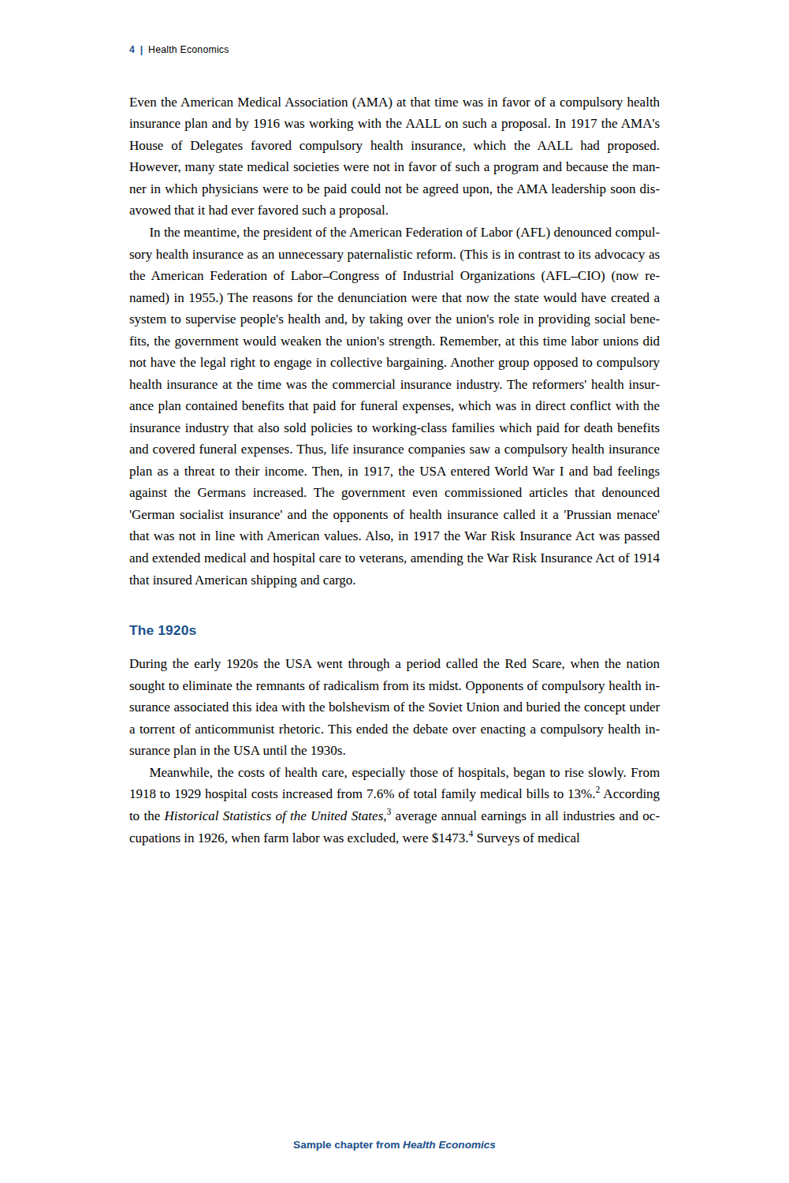4|Health Economics
Even the American Medical Association (AMA) at that time was in favor of a compulsory health insurance plan and by 1916 was working with the AALL on such a proposal. In 1917 the AMA's House of Delegates favored compulsory health insurance, which the AALL had proposed. However, many state medical societies were not in favor of such a program and because the manner in which physicians were to be paid could not be agreed upon, the AMA leadership soon disavowed that it had ever favored such a proposal.
In the meantime, the president of the American Federation of Labor (AFL) denounced compulsory health insurance as an unnecessary paternalistic reform. (This is in contrast to its advocacy as the American Federation of Labor–Congress of Industrial Organizations (AFL–CIO) (now renamed) in 1955.) The reasons for the denunciation were that now the state would have created a system to supervise people's health and, by taking over the union's role in providing social benefits, the government would weaken the union's strength. Remember, at this time labor unions did not have the legal right to engage in collective bargaining. Another group opposed to compulsory health insurance at the time was the commercial insurance industry. The reformers' health insurance plan contained benefits that paid for funeral expenses, which was in direct conflict with the insurance industry that also sold policies to working-class families which paid for death benefits and covered funeral expenses. Thus, life insurance companies saw a compulsory health insurance plan as a threat to their income. Then, in 1917, the USA entered World War I and bad feelings against the Germans increased. The government even commissioned articles that denounced 'German socialist insurance' and the opponents of health insurance called it a 'Prussian menace' that was not in line with American values. Also, in 1917 the War Risk Insurance Act was passed and extended medical and hospital care to veterans, amending the War Risk Insurance Act of 1914 that insured American shipping and cargo.
The 1920s
During the early 1920s the USA went through a period called the Red Scare, when the nation sought to eliminate the remnants of radicalism from its midst. Opponents of compulsory health insurance associated this idea with the bolshevism of the Soviet Union and buried the concept under a torrent of anticommunist rhetoric. This ended the debate over enacting a compulsory health insurance plan in the USA until the 1930s.
Meanwhile, the costs of health care, especially those of hospitals, began to rise slowly. From 1918 to 1929 hospital costs increased from 7.6% of total family medical bills to 13%.2 According to the Historical Statistics of the United States,3 average annual earnings in all industries and occupations in 1926, when farm labor was excluded, were $1473.4 Surveys of medical
Sample chapter from Health Economics